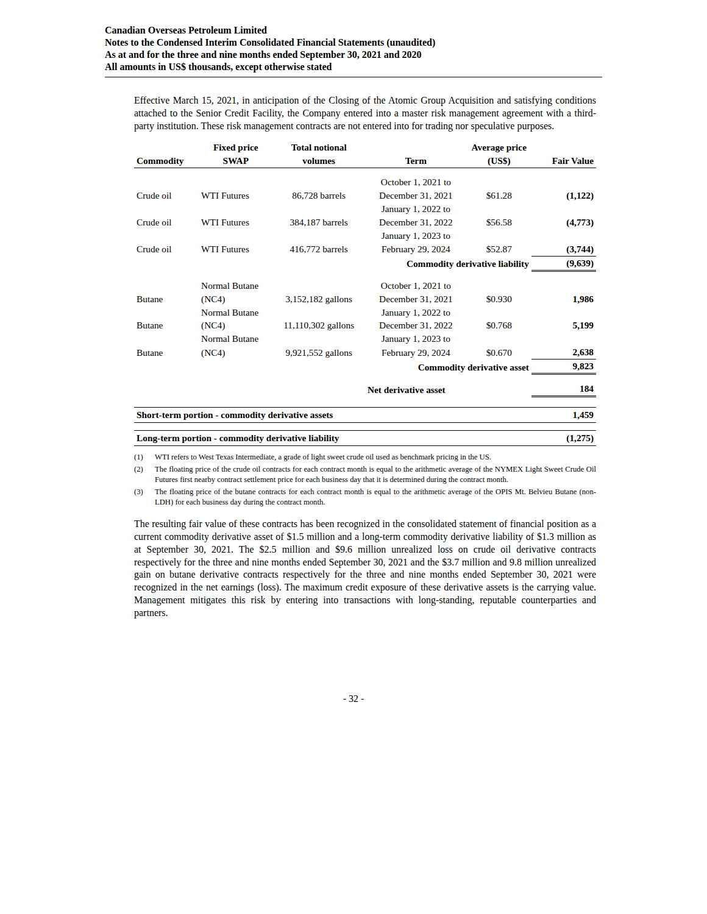Canadian Overseas Petroleum Limited
Notes to the Condensed Interim Consolidated Financial Statements (unaudited)
As at and for the three and nine months ended September 30, 2021 and 2020
All amounts in US$ thousands, except otherwise stated
Effective March 15, 2021, in anticipation of the Closing of the Atomic Group Acquisition and satisfying conditions attached to the Senior Credit Facility, the Company entered into a master risk management agreement with a third-party institution. These risk management contracts are not entered into for trading nor speculative purposes.
| | Fixed price | Total notional | | Average price | |
| --- | --- | --- | --- | --- | --- |
| Commodity | SWAP | volumes | Term | (US$) | Fair Value |
| | | | October 1, 2021 to | | |
| Crude oil | WTI Futures | 86,728 barrels | December 31, 2021 | $61.28 | (1,122) |
| | | | January 1, 2022 to | | |
| Crude oil | WTI Futures | 384,187 barrels | December 31, 2022 | $56.58 | (4,773) |
| | | | January 1, 2023 to | | |
| Crude oil | WTI Futures | 416,772 barrels | February 29, 2024 | $52.87 | (3,744) |
| Commodity derivative liability | (9,639) |
| | Normal Butane | | October 1, 2021 to | | |
| Butane | (NC4) | 3,152,182 gallons | December 31, 2021 | $0.930 | 1,986 |
| | Normal Butane | | January 1, 2022 to | | |
| Butane | (NC4) | 11,110,302 gallons | December 31, 2022 | $0.768 | 5,199 |
| | Normal Butane | | January 1, 2023 to | | |
| Butane | (NC4) | 9,921,552 gallons | February 29, 2024 | $0.670 | 2,638 |
| Commodity derivative asset | 9,823 |
| | Net derivative asset | 184 |
| Short-term portion - commodity derivative assets | 1,459 |
| Long-term portion - commodity derivative liability | (1,275) |
(1) WTI refers to West Texas Intermediate, a grade of light sweet crude oil used as benchmark pricing in the US.
(2) The floating price of the crude oil contracts for each contract month is equal to the arithmetic average of the NYMEX Light Sweet Crude Oil Futures first nearby contract settlement price for each business day that it is determined during the contract month.
(3) The floating price of the butane contracts for each contract month is equal to the arithmetic average of the OPIS Mt. Belvieu Butane (non-LDH) for each business day during the contract month.
The resulting fair value of these contracts has been recognized in the consolidated statement of financial position as a current commodity derivative asset of $1.5 million and a long-term commodity derivative liability of $1.3 million as at September 30, 2021. The $2.5 million and $9.6 million unrealized loss on crude oil derivative contracts respectively for the three and nine months ended September 30, 2021 and the $3.7 million and 9.8 million unrealized gain on butane derivative contracts respectively for the three and nine months ended September 30, 2021 were recognized in the net earnings (loss). The maximum credit exposure of these derivative assets is the carrying value. Management mitigates this risk by entering into transactions with long-standing, reputable counterparties and partners.
- 32 -